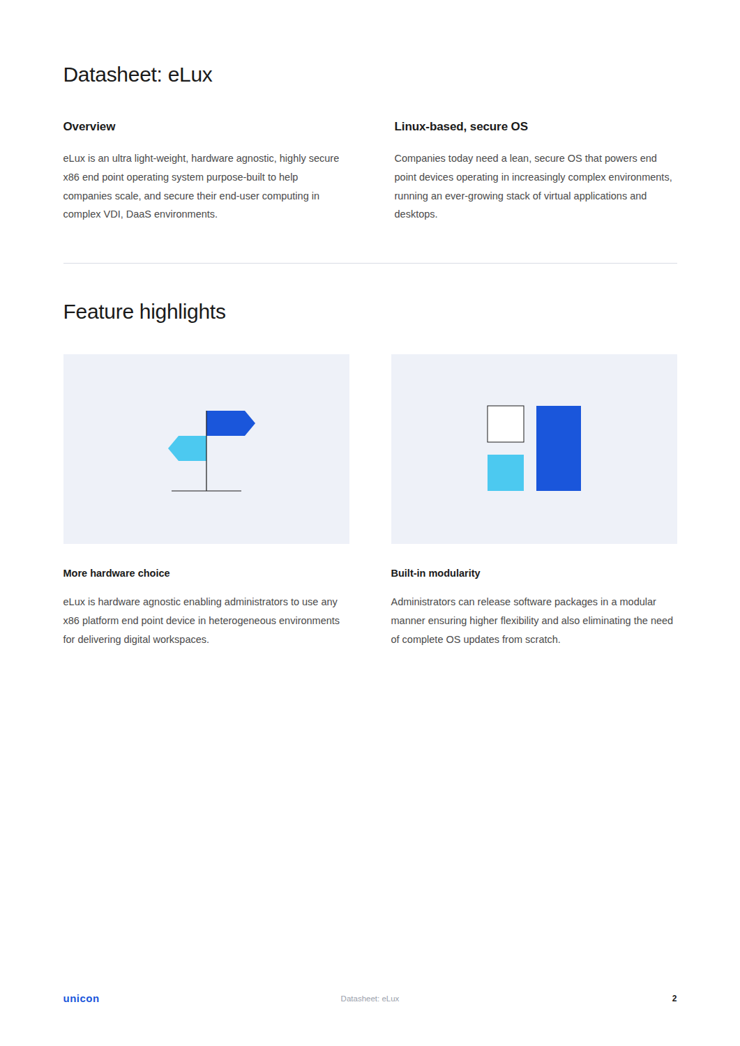Datasheet: eLux
Overview
eLux is an ultra light-weight, hardware agnostic, highly secure x86 end point operating system purpose-built to help companies scale, and secure their end-user computing in complex VDI, DaaS environments.
Linux-based, secure OS
Companies today need a lean, secure OS that powers end point devices operating in increasingly complex environments, running an ever-growing stack of virtual applications and desktops.
Feature highlights
More hardware choice
eLux is hardware agnostic enabling administra­tors to use any x86 platform end point device in heterogeneous environments for delivering digital workspaces.
Built-in modularity
Administrators can release software packages in a modular manner ensuring higher flexibility and also eliminating the need of complete OS updates from scratch.
unicon Datasheet: eLux 2